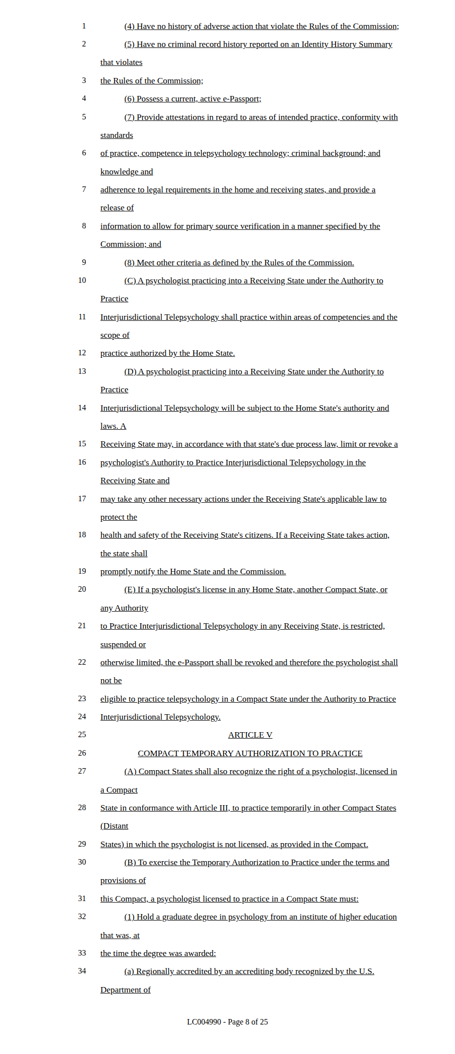(4) Have no history of adverse action that violate the Rules of the Commission;
(5) Have no criminal record history reported on an Identity History Summary that violates
the Rules of the Commission;
(6) Possess a current, active e-Passport;
(7) Provide attestations in regard to areas of intended practice, conformity with standards
of practice, competence in telepsychology technology; criminal background; and knowledge and
adherence to legal requirements in the home and receiving states, and provide a release of
information to allow for primary source verification in a manner specified by the Commission; and
(8) Meet other criteria as defined by the Rules of the Commission.
(C) A psychologist practicing into a Receiving State under the Authority to Practice
Interjurisdictional Telepsychology shall practice within areas of competencies and the scope of
practice authorized by the Home State.
(D) A psychologist practicing into a Receiving State under the Authority to Practice
Interjurisdictional Telepsychology will be subject to the Home State's authority and laws. A
Receiving State may, in accordance with that state's due process law, limit or revoke a
psychologist's Authority to Practice Interjurisdictional Telepsychology in the Receiving State and
may take any other necessary actions under the Receiving State's applicable law to protect the
health and safety of the Receiving State's citizens. If a Receiving State takes action, the state shall
promptly notify the Home State and the Commission.
(E) If a psychologist's license in any Home State, another Compact State, or any Authority
to Practice Interjurisdictional Telepsychology in any Receiving State, is restricted, suspended or
otherwise limited, the e-Passport shall be revoked and therefore the psychologist shall not be
eligible to practice telepsychology in a Compact State under the Authority to Practice
Interjurisdictional Telepsychology.
ARTICLE V
COMPACT TEMPORARY AUTHORIZATION TO PRACTICE
(A) Compact States shall also recognize the right of a psychologist, licensed in a Compact
State in conformance with Article III, to practice temporarily in other Compact States (Distant
States) in which the psychologist is not licensed, as provided in the Compact.
(B) To exercise the Temporary Authorization to Practice under the terms and provisions of
this Compact, a psychologist licensed to practice in a Compact State must:
(1) Hold a graduate degree in psychology from an institute of higher education that was, at
the time the degree was awarded:
(a) Regionally accredited by an accrediting body recognized by the U.S. Department of
LC004990 - Page 8 of 25